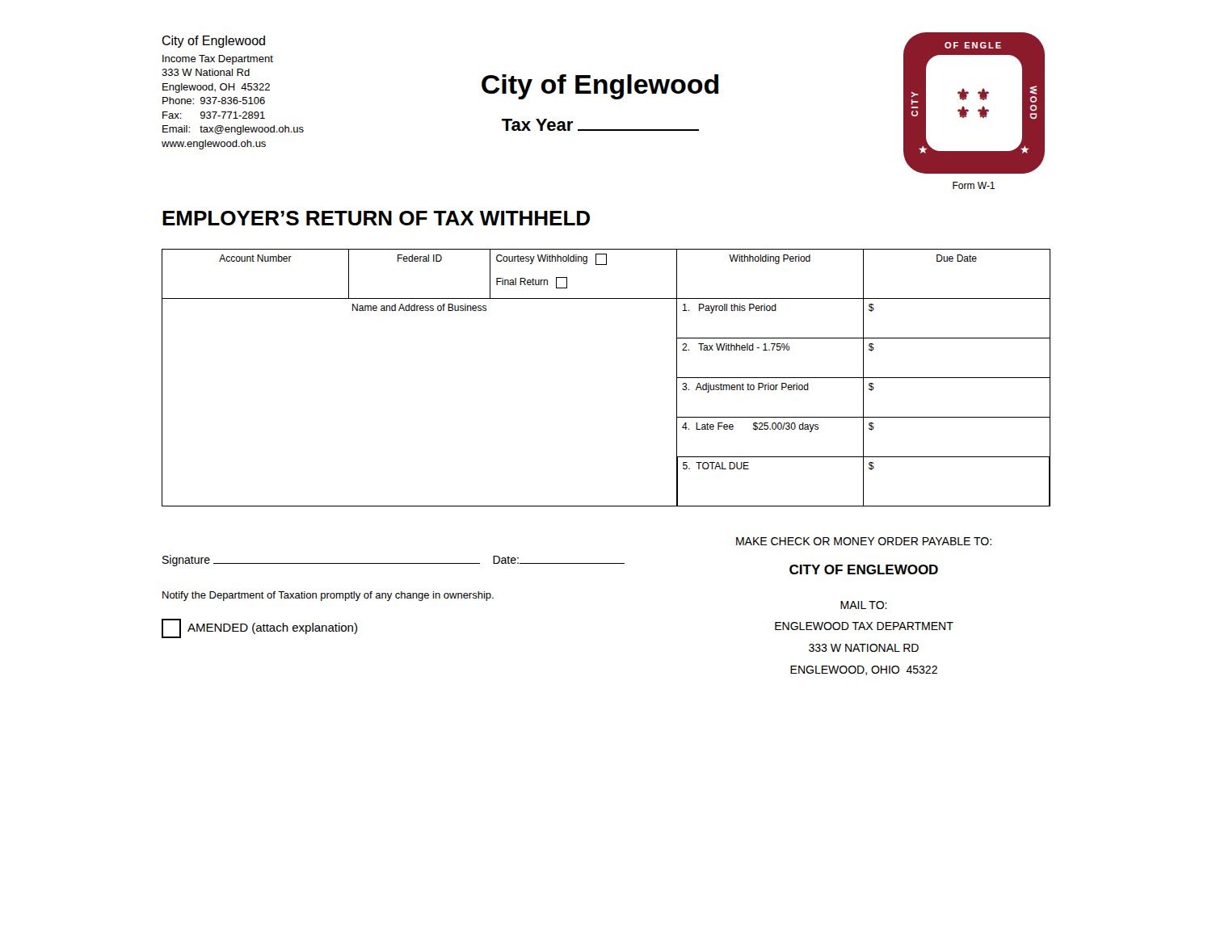City of Englewood
Income Tax Department
333 W National Rd
Englewood, OH 45322
| Phone: | 937-836-5106 |
| Fax: | 937-771-2891 |
| Email: | tax@englewood.oh.us |
www.englewood.oh.us
City of Englewood
Tax Year
OF ENGLE
CITY
WOOD
⚜ ⚜
⚜ ⚜
★
1841
★
Form W-1
EMPLOYER’S RETURN OF TAX WITHHELD
| Account Number | Federal ID | Courtesy Withholding Final Return | Withholding Period | Due Date |
| Name and Address of Business | 1. Payroll this Period | $ |
| 2. Tax Withheld - 1.75% | $ |
| 3. Adjustment to Prior Period | $ |
| 4. Late Fee $25.00/30 days | $ |
| 5. TOTAL DUE | $ |
Signature Date:
Notify the Department of Taxation promptly of any change in ownership.
AMENDED (attach explanation)
MAKE CHECK OR MONEY ORDER PAYABLE TO:
CITY OF ENGLEWOOD
MAIL TO:
ENGLEWOOD TAX DEPARTMENT
333 W NATIONAL RD
ENGLEWOOD, OHIO 45322